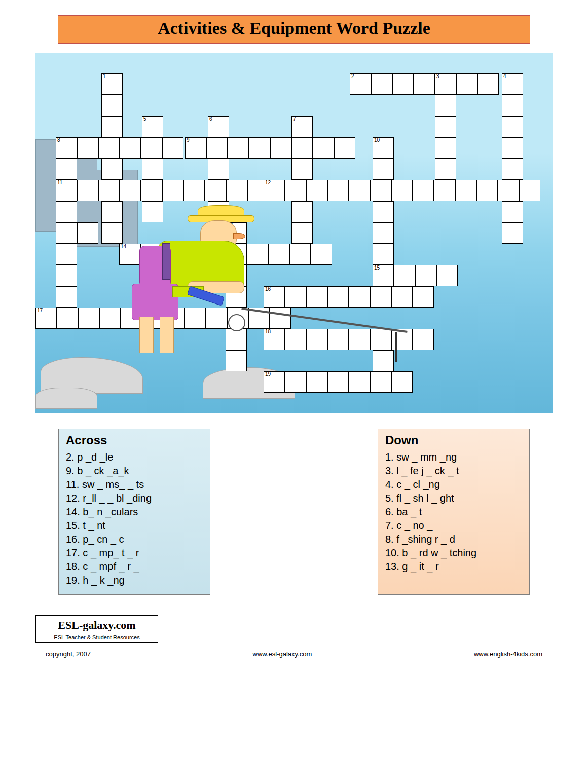Activities & Equipment Word Puzzle
1
2
3
4
5
6
7
8
9
10
11
12
13
14
15
16
17
18
19
Across
2. p _d _le
9. b _ ck _a_k
11. sw _ ms_ _ ts
12. r_ll _ _ bl _ding
14. b_ n _culars
15. t _ nt
16. p_ cn _ c
17. c _ mp_ t _ r
18. c _ mpf _ r _
19. h _ k _ng
Down
1. sw _ mm _ng
3. l _ fe j _ ck _ t
4. c _ cl _ng
5. fl _ sh l _ ght
6. ba _ t
7. c _ no _
8. f _shing r _ d
10. b _ rd w _ tching
13. g _ it _ r
ESL-galaxy.com
ESL Teacher & Student Resources
copyright, 2007 www.esl-galaxy.com www.english-4kids.com